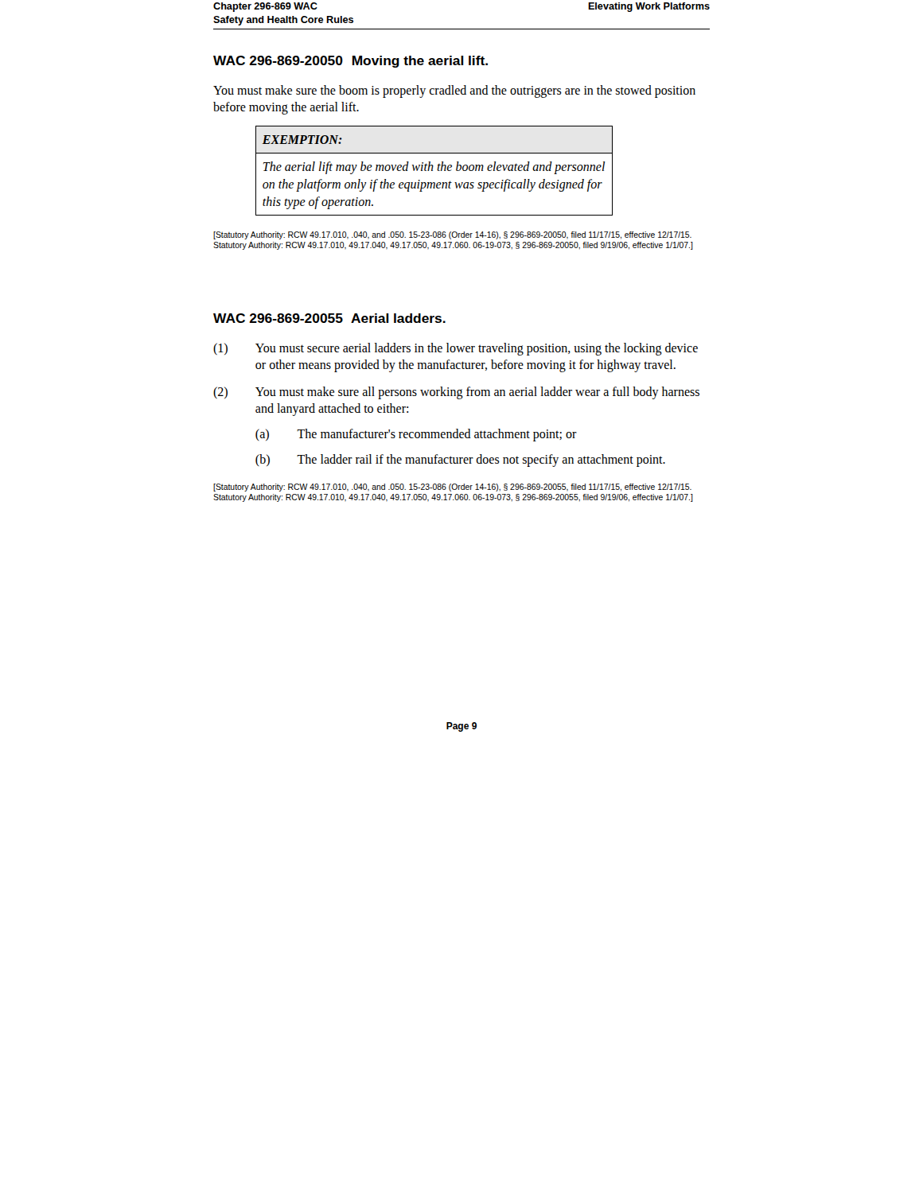Chapter 296-869 WAC
Safety and Health Core Rules
Elevating Work Platforms
WAC 296-869-20050 Moving the aerial lift.
You must make sure the boom is properly cradled and the outriggers are in the stowed position before moving the aerial lift.
| EXEMPTION: |
| The aerial lift may be moved with the boom elevated and personnel on the platform only if the equipment was specifically designed for this type of operation. |
[Statutory Authority: RCW 49.17.010, .040, and .050. 15-23-086 (Order 14-16), § 296-869-20050, filed 11/17/15, effective 12/17/15. Statutory Authority: RCW 49.17.010, 49.17.040, 49.17.050, 49.17.060. 06-19-073, § 296-869-20050, filed 9/19/06, effective 1/1/07.]
WAC 296-869-20055 Aerial ladders.
(1) You must secure aerial ladders in the lower traveling position, using the locking device or other means provided by the manufacturer, before moving it for highway travel.
(2) You must make sure all persons working from an aerial ladder wear a full body harness and lanyard attached to either:
(a) The manufacturer's recommended attachment point; or
(b) The ladder rail if the manufacturer does not specify an attachment point.
[Statutory Authority: RCW 49.17.010, .040, and .050. 15-23-086 (Order 14-16), § 296-869-20055, filed 11/17/15, effective 12/17/15. Statutory Authority: RCW 49.17.010, 49.17.040, 49.17.050, 49.17.060. 06-19-073, § 296-869-20055, filed 9/19/06, effective 1/1/07.]
Page 9